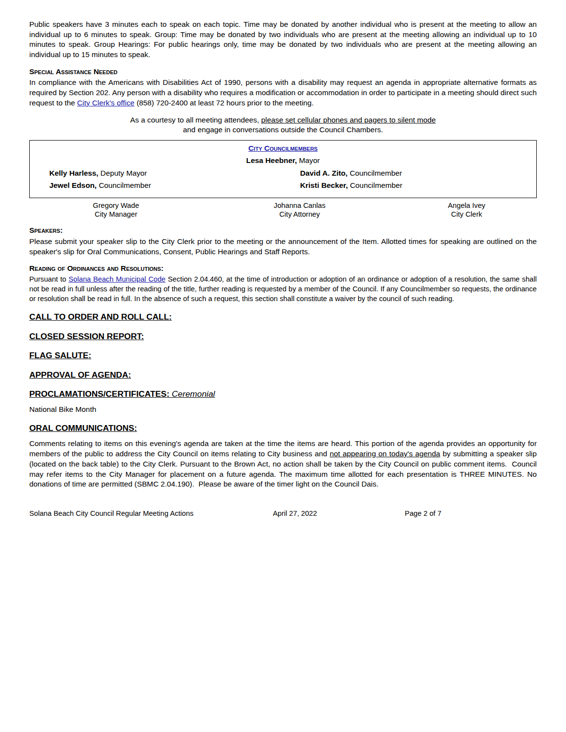Public speakers have 3 minutes each to speak on each topic. Time may be donated by another individual who is present at the meeting to allow an individual up to 6 minutes to speak. Group: Time may be donated by two individuals who are present at the meeting allowing an individual up to 10 minutes to speak. Group Hearings: For public hearings only, time may be donated by two individuals who are present at the meeting allowing an individual up to 15 minutes to speak.
Special Assistance Needed
In compliance with the Americans with Disabilities Act of 1990, persons with a disability may request an agenda in appropriate alternative formats as required by Section 202. Any person with a disability who requires a modification or accommodation in order to participate in a meeting should direct such request to the City Clerk's office (858) 720-2400 at least 72 hours prior to the meeting.
As a courtesy to all meeting attendees, please set cellular phones and pagers to silent mode
and engage in conversations outside the Council Chambers.
City Councilmembers
Lesa Heebner, Mayor
Kelly Harless, Deputy Mayor David A. Zito, Councilmember
Jewel Edson, Councilmember Kristi Becker, Councilmember
| Gregory Wade City Manager | Johanna Canlas City Attorney | Angela Ivey City Clerk |
Speakers:
Please submit your speaker slip to the City Clerk prior to the meeting or the announcement of the Item. Allotted times for speaking are outlined on the speaker's slip for Oral Communications, Consent, Public Hearings and Staff Reports.
Reading of Ordinances and Resolutions:
Pursuant to Solana Beach Municipal Code Section 2.04.460, at the time of introduction or adoption of an ordinance or adoption of a resolution, the same shall not be read in full unless after the reading of the title, further reading is requested by a member of the Council. If any Councilmember so requests, the ordinance or resolution shall be read in full. In the absence of such a request, this section shall constitute a waiver by the council of such reading.
CALL TO ORDER AND ROLL CALL:
CLOSED SESSION REPORT:
FLAG SALUTE:
APPROVAL OF AGENDA:
PROCLAMATIONS/CERTIFICATES: Ceremonial
National Bike Month
ORAL COMMUNICATIONS:
Comments relating to items on this evening's agenda are taken at the time the items are heard. This portion of the agenda provides an opportunity for members of the public to address the City Council on items relating to City business and not appearing on today's agenda by submitting a speaker slip (located on the back table) to the City Clerk. Pursuant to the Brown Act, no action shall be taken by the City Council on public comment items. Council may refer items to the City Manager for placement on a future agenda. The maximum time allotted for each presentation is THREE MINUTES. No donations of time are permitted (SBMC 2.04.190). Please be aware of the timer light on the Council Dais.
Solana Beach City Council Regular Meeting Actions April 27, 2022 Page 2 of 7